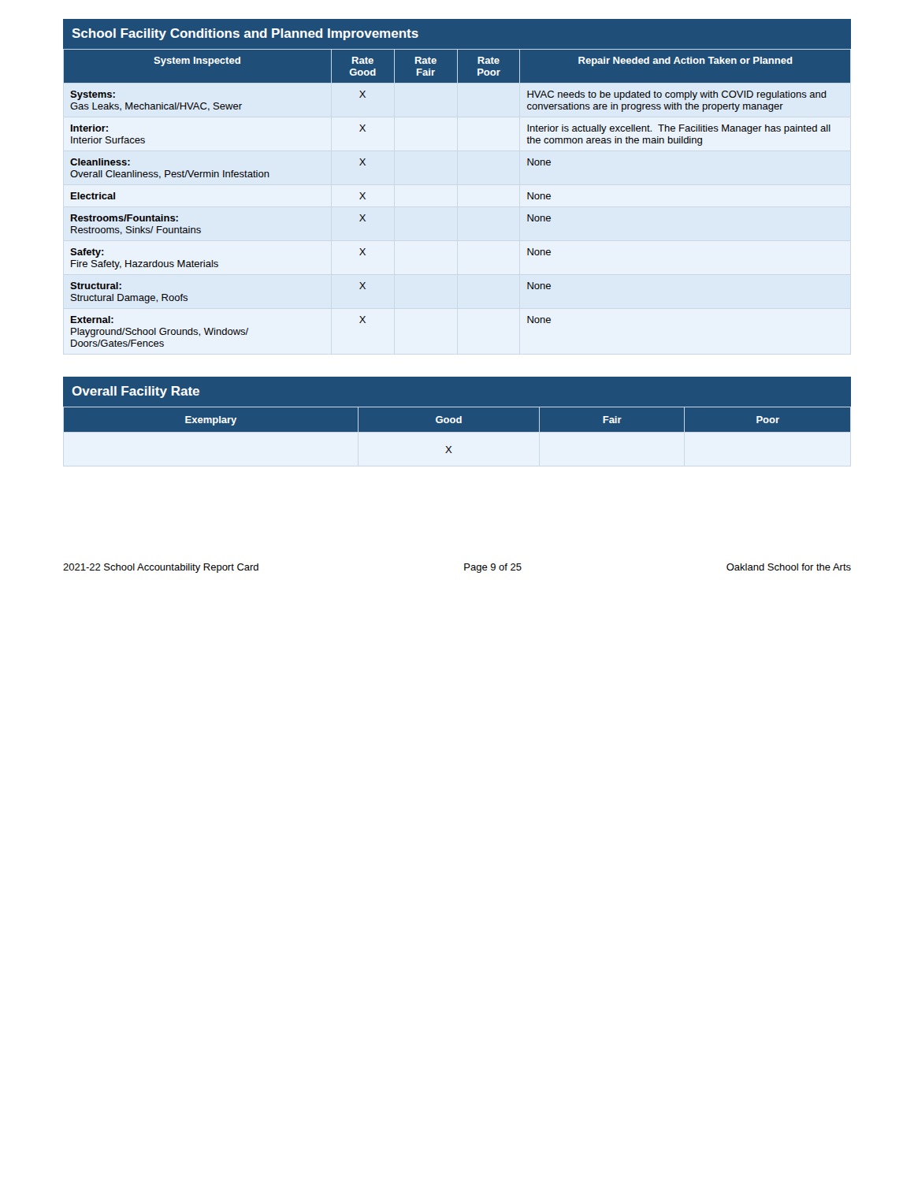School Facility Conditions and Planned Improvements
| System Inspected | Rate Good | Rate Fair | Rate Poor | Repair Needed and Action Taken or Planned |
| --- | --- | --- | --- | --- |
| Systems: Gas Leaks, Mechanical/HVAC, Sewer | X | | | HVAC needs to be updated to comply with COVID regulations and conversations are in progress with the property manager |
| Interior: Interior Surfaces | X | | | Interior is actually excellent. The Facilities Manager has painted all the common areas in the main building |
| Cleanliness: Overall Cleanliness, Pest/Vermin Infestation | X | | | None |
| Electrical | X | | | None |
| Restrooms/Fountains: Restrooms, Sinks/ Fountains | X | | | None |
| Safety: Fire Safety, Hazardous Materials | X | | | None |
| Structural: Structural Damage, Roofs | X | | | None |
| External: Playground/School Grounds, Windows/ Doors/Gates/Fences | X | | | None |
Overall Facility Rate
| Exemplary | Good | Fair | Poor |
| --- | --- | --- | --- |
| | X | | |
2021-22 School Accountability Report Card
Page 9 of 25
Oakland School for the Arts